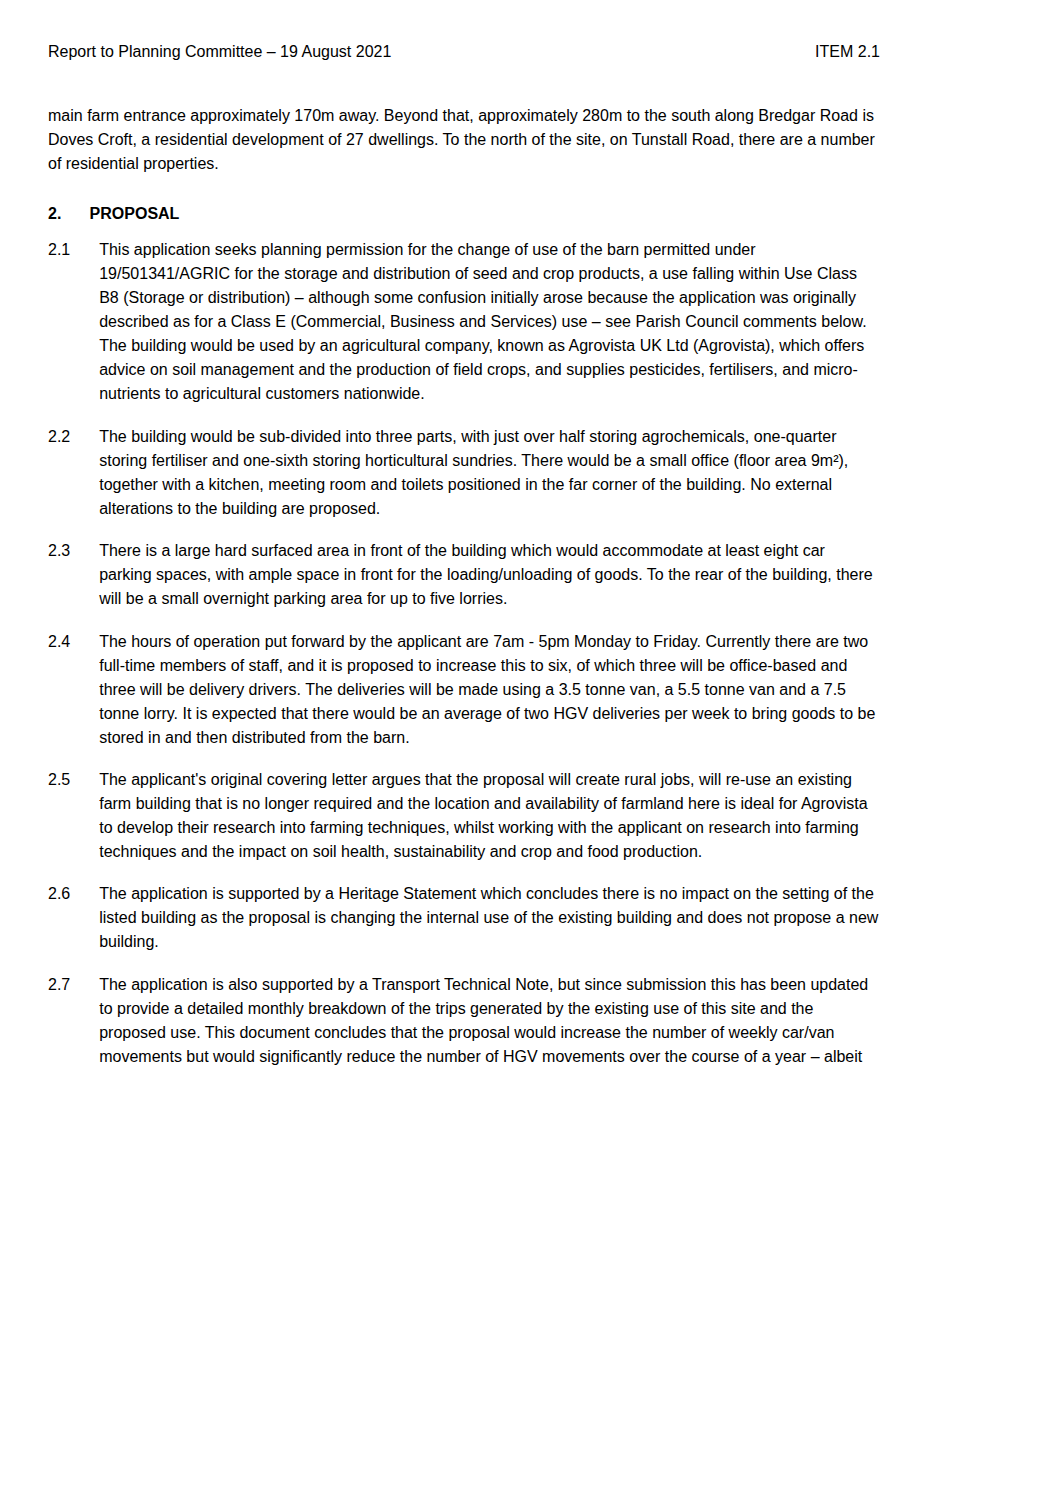Report to Planning Committee – 19 August 2021 ITEM 2.1
main farm entrance approximately 170m away. Beyond that, approximately 280m to the south along Bredgar Road is Doves Croft, a residential development of 27 dwellings. To the north of the site, on Tunstall Road, there are a number of residential properties.
2. PROPOSAL
2.1 This application seeks planning permission for the change of use of the barn permitted under 19/501341/AGRIC for the storage and distribution of seed and crop products, a use falling within Use Class B8 (Storage or distribution) – although some confusion initially arose because the application was originally described as for a Class E (Commercial, Business and Services) use – see Parish Council comments below. The building would be used by an agricultural company, known as Agrovista UK Ltd (Agrovista), which offers advice on soil management and the production of field crops, and supplies pesticides, fertilisers, and micro-nutrients to agricultural customers nationwide.
2.2 The building would be sub-divided into three parts, with just over half storing agrochemicals, one-quarter storing fertiliser and one-sixth storing horticultural sundries. There would be a small office (floor area 9m²), together with a kitchen, meeting room and toilets positioned in the far corner of the building. No external alterations to the building are proposed.
2.3 There is a large hard surfaced area in front of the building which would accommodate at least eight car parking spaces, with ample space in front for the loading/unloading of goods. To the rear of the building, there will be a small overnight parking area for up to five lorries.
2.4 The hours of operation put forward by the applicant are 7am - 5pm Monday to Friday. Currently there are two full-time members of staff, and it is proposed to increase this to six, of which three will be office-based and three will be delivery drivers. The deliveries will be made using a 3.5 tonne van, a 5.5 tonne van and a 7.5 tonne lorry. It is expected that there would be an average of two HGV deliveries per week to bring goods to be stored in and then distributed from the barn.
2.5 The applicant's original covering letter argues that the proposal will create rural jobs, will re-use an existing farm building that is no longer required and the location and availability of farmland here is ideal for Agrovista to develop their research into farming techniques, whilst working with the applicant on research into farming techniques and the impact on soil health, sustainability and crop and food production.
2.6 The application is supported by a Heritage Statement which concludes there is no impact on the setting of the listed building as the proposal is changing the internal use of the existing building and does not propose a new building.
2.7 The application is also supported by a Transport Technical Note, but since submission this has been updated to provide a detailed monthly breakdown of the trips generated by the existing use of this site and the proposed use. This document concludes that the proposal would increase the number of weekly car/van movements but would significantly reduce the number of HGV movements over the course of a year – albeit